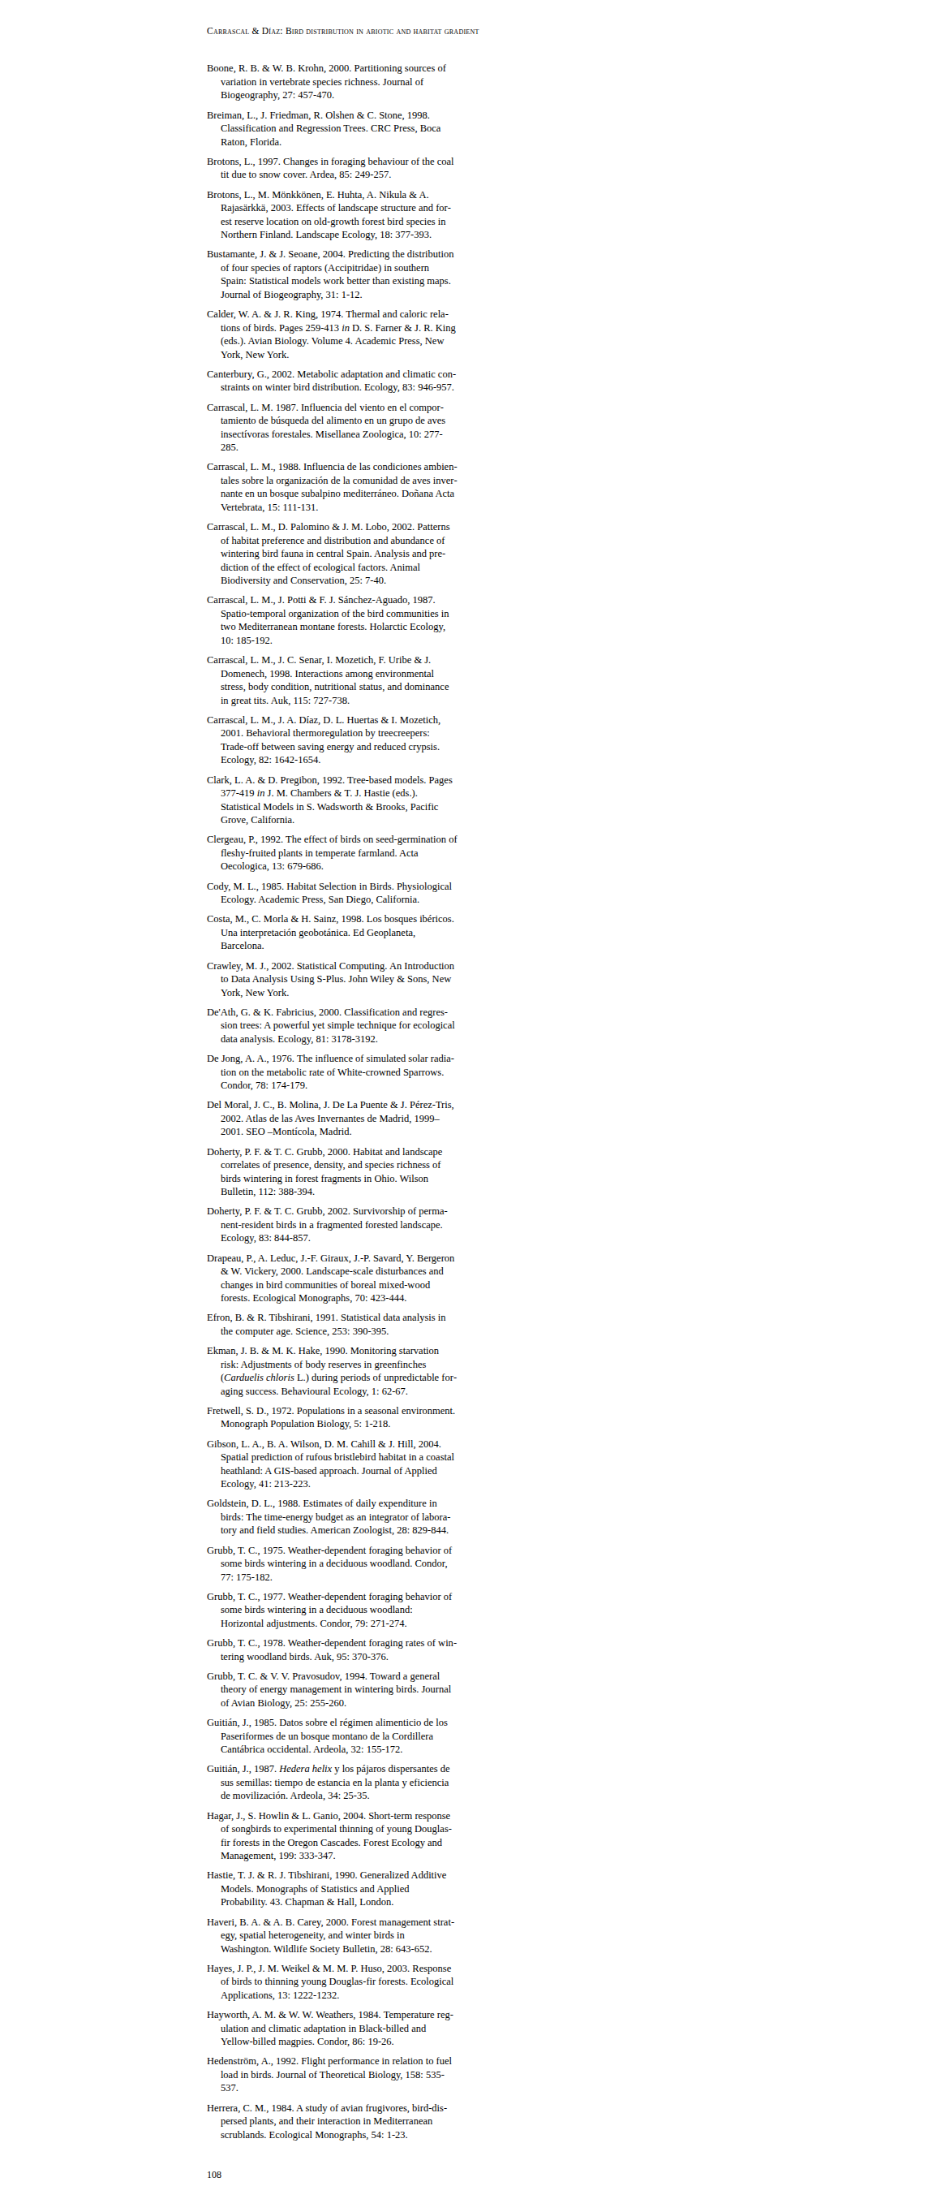Carrascal & Díaz: Bird distribution in abiotic and habitat gradient
Boone, R. B. & W. B. Krohn, 2000. Partitioning sources of variation in vertebrate species richness. Journal of Biogeography, 27: 457-470.
Breiman, L., J. Friedman, R. Olshen & C. Stone, 1998. Classification and Regression Trees. CRC Press, Boca Raton, Florida.
Brotons, L., 1997. Changes in foraging behaviour of the coal tit due to snow cover. Ardea, 85: 249-257.
Brotons, L., M. Mönkkönen, E. Huhta, A. Nikula & A. Rajasärkkä, 2003. Effects of landscape structure and forest reserve location on old-growth forest bird species in Northern Finland. Landscape Ecology, 18: 377-393.
Bustamante, J. & J. Seoane, 2004. Predicting the distribution of four species of raptors (Accipitridae) in southern Spain: Statistical models work better than existing maps. Journal of Biogeography, 31: 1-12.
Calder, W. A. & J. R. King, 1974. Thermal and caloric relations of birds. Pages 259-413 in D. S. Farner & J. R. King (eds.). Avian Biology. Volume 4. Academic Press, New York, New York.
Canterbury, G., 2002. Metabolic adaptation and climatic constraints on winter bird distribution. Ecology, 83: 946-957.
Carrascal, L. M. 1987. Influencia del viento en el comportamiento de búsqueda del alimento en un grupo de aves insectívoras forestales. Misellanea Zoologica, 10: 277-285.
Carrascal, L. M., 1988. Influencia de las condiciones ambientales sobre la organización de la comunidad de aves invernante en un bosque subalpino mediterráneo. Doñana Acta Vertebrata, 15: 111-131.
Carrascal, L. M., D. Palomino & J. M. Lobo, 2002. Patterns of habitat preference and distribution and abundance of wintering bird fauna in central Spain. Analysis and prediction of the effect of ecological factors. Animal Biodiversity and Conservation, 25: 7-40.
Carrascal, L. M., J. Potti & F. J. Sánchez-Aguado, 1987. Spatio-temporal organization of the bird communities in two Mediterranean montane forests. Holarctic Ecology, 10: 185-192.
Carrascal, L. M., J. C. Senar, I. Mozetich, F. Uribe & J. Domenech, 1998. Interactions among environmental stress, body condition, nutritional status, and dominance in great tits. Auk, 115: 727-738.
Carrascal, L. M., J. A. Díaz, D. L. Huertas & I. Mozetich, 2001. Behavioral thermoregulation by treecreepers: Trade-off between saving energy and reduced crypsis. Ecology, 82: 1642-1654.
Clark, L. A. & D. Pregibon, 1992. Tree-based models. Pages 377-419 in J. M. Chambers & T. J. Hastie (eds.). Statistical Models in S. Wadsworth & Brooks, Pacific Grove, California.
Clergeau, P., 1992. The effect of birds on seed-germination of fleshy-fruited plants in temperate farmland. Acta Oecologica, 13: 679-686.
Cody, M. L., 1985. Habitat Selection in Birds. Physiological Ecology. Academic Press, San Diego, California.
Costa, M., C. Morla & H. Sainz, 1998. Los bosques ibéricos. Una interpretación geobotánica. Ed Geoplaneta, Barcelona.
Crawley, M. J., 2002. Statistical Computing. An Introduction to Data Analysis Using S-Plus. John Wiley & Sons, New York, New York.
De'Ath, G. & K. Fabricius, 2000. Classification and regression trees: A powerful yet simple technique for ecological data analysis. Ecology, 81: 3178-3192.
De Jong, A. A., 1976. The influence of simulated solar radiation on the metabolic rate of White-crowned Sparrows. Condor, 78: 174-179.
Del Moral, J. C., B. Molina, J. De La Puente & J. Pérez-Tris, 2002. Atlas de las Aves Invernantes de Madrid, 1999–2001. SEO –Montícola, Madrid.
Doherty, P. F. & T. C. Grubb, 2000. Habitat and landscape correlates of presence, density, and species richness of birds wintering in forest fragments in Ohio. Wilson Bulletin, 112: 388-394.
Doherty, P. F. & T. C. Grubb, 2002. Survivorship of permanent-resident birds in a fragmented forested landscape. Ecology, 83: 844-857.
Drapeau, P., A. Leduc, J.-F. Giraux, J.-P. Savard, Y. Bergeron & W. Vickery, 2000. Landscape-scale disturbances and changes in bird communities of boreal mixed-wood forests. Ecological Monographs, 70: 423-444.
Efron, B. & R. Tibshirani, 1991. Statistical data analysis in the computer age. Science, 253: 390-395.
Ekman, J. B. & M. K. Hake, 1990. Monitoring starvation risk: Adjustments of body reserves in greenfinches (Carduelis chloris L.) during periods of unpredictable foraging success. Behavioural Ecology, 1: 62-67.
Fretwell, S. D., 1972. Populations in a seasonal environment. Monograph Population Biology, 5: 1-218.
Gibson, L. A., B. A. Wilson, D. M. Cahill & J. Hill, 2004. Spatial prediction of rufous bristlebird habitat in a coastal heathland: A GIS-based approach. Journal of Applied Ecology, 41: 213-223.
Goldstein, D. L., 1988. Estimates of daily expenditure in birds: The time-energy budget as an integrator of laboratory and field studies. American Zoologist, 28: 829-844.
Grubb, T. C., 1975. Weather-dependent foraging behavior of some birds wintering in a deciduous woodland. Condor, 77: 175-182.
Grubb, T. C., 1977. Weather-dependent foraging behavior of some birds wintering in a deciduous woodland: Horizontal adjustments. Condor, 79: 271-274.
Grubb, T. C., 1978. Weather-dependent foraging rates of wintering woodland birds. Auk, 95: 370-376.
Grubb, T. C. & V. V. Pravosudov, 1994. Toward a general theory of energy management in wintering birds. Journal of Avian Biology, 25: 255-260.
Guitián, J., 1985. Datos sobre el régimen alimenticio de los Paseriformes de un bosque montano de la Cordillera Cantábrica occidental. Ardeola, 32: 155-172.
Guitián, J., 1987. Hedera helix y los pájaros dispersantes de sus semillas: tiempo de estancia en la planta y eficiencia de movilización. Ardeola, 34: 25-35.
Hagar, J., S. Howlin & L. Ganio, 2004. Short-term response of songbirds to experimental thinning of young Douglas-fir forests in the Oregon Cascades. Forest Ecology and Management, 199: 333-347.
Hastie, T. J. & R. J. Tibshirani, 1990. Generalized Additive Models. Monographs of Statistics and Applied Probability. 43. Chapman & Hall, London.
Haveri, B. A. & A. B. Carey, 2000. Forest management strategy, spatial heterogeneity, and winter birds in Washington. Wildlife Society Bulletin, 28: 643-652.
Hayes, J. P., J. M. Weikel & M. M. P. Huso, 2003. Response of birds to thinning young Douglas-fir forests. Ecological Applications, 13: 1222-1232.
Hayworth, A. M. & W. W. Weathers, 1984. Temperature regulation and climatic adaptation in Black-billed and Yellow-billed magpies. Condor, 86: 19-26.
Hedenström, A., 1992. Flight performance in relation to fuel load in birds. Journal of Theoretical Biology, 158: 535-537.
Herrera, C. M., 1984. A study of avian frugivores, bird-dispersed plants, and their interaction in Mediterranean scrublands. Ecological Monographs, 54: 1-23.
108